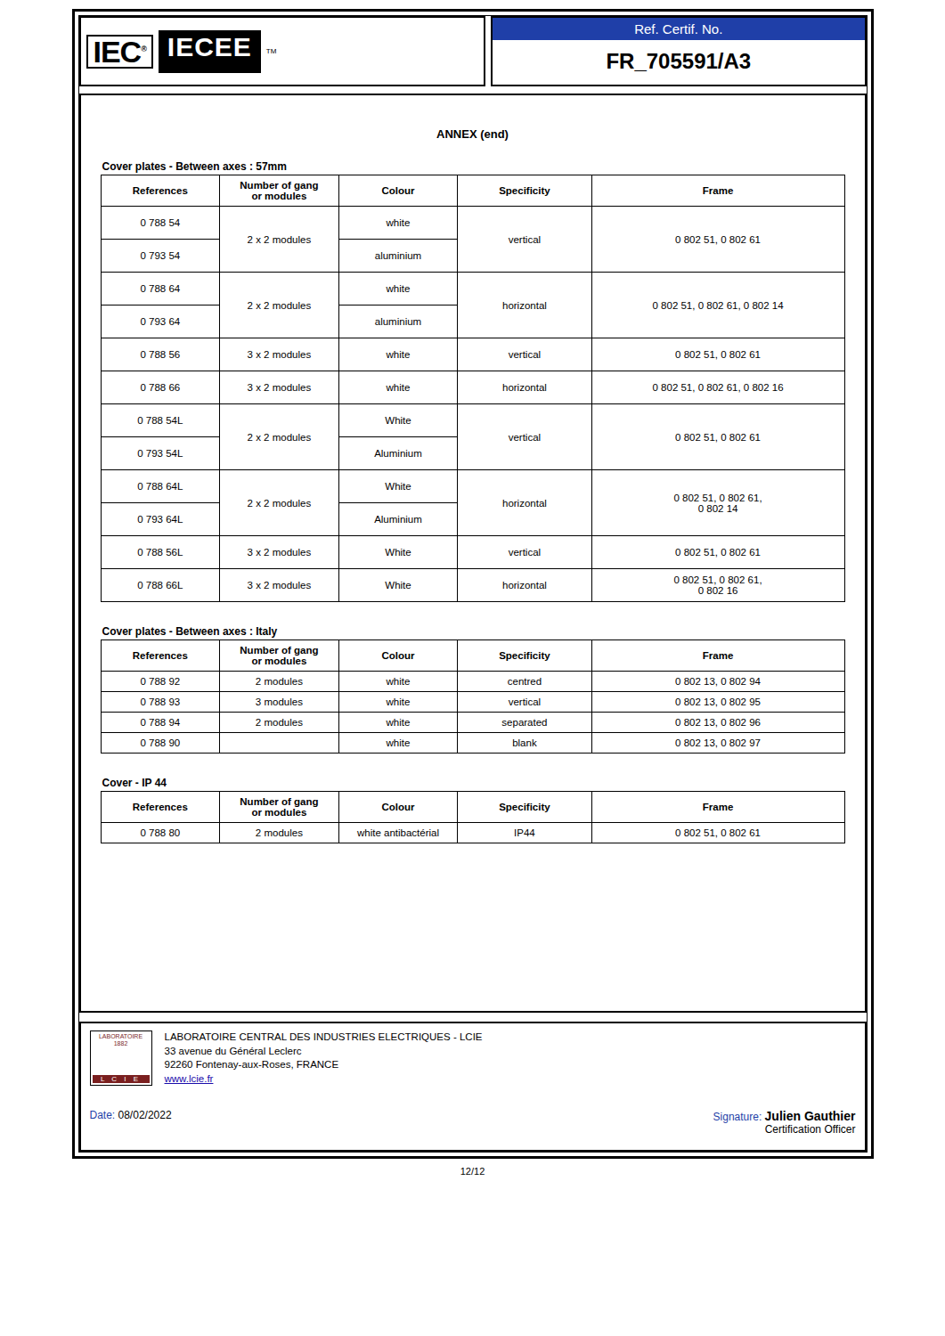IEC® IECEE TM
Ref. Certif. No.
FR_705591/A3
ANNEX (end)
Cover plates - Between axes : 57mm
| References | Number of gang or modules | Colour | Specificity | Frame |
| --- | --- | --- | --- | --- |
| 0 788 54 | 2 x 2 modules | white | vertical | 0 802 51, 0 802 61 |
| 0 793 54 | aluminium |
| 0 788 64 | 2 x 2 modules | white | horizontal | 0 802 51, 0 802 61, 0 802 14 |
| 0 793 64 | aluminium |
| 0 788 56 | 3 x 2 modules | white | vertical | 0 802 51, 0 802 61 |
| 0 788 66 | 3 x 2 modules | white | horizontal | 0 802 51, 0 802 61, 0 802 16 |
| 0 788 54L | 2 x 2 modules | White | vertical | 0 802 51, 0 802 61 |
| 0 793 54L | Aluminium |
| 0 788 64L | 2 x 2 modules | White | horizontal | 0 802 51, 0 802 61, 0 802 14 |
| 0 793 64L | Aluminium |
| 0 788 56L | 3 x 2 modules | White | vertical | 0 802 51, 0 802 61 |
| 0 788 66L | 3 x 2 modules | White | horizontal | 0 802 51, 0 802 61, 0 802 16 |
Cover plates - Between axes : Italy
| References | Number of gang or modules | Colour | Specificity | Frame |
| --- | --- | --- | --- | --- |
| 0 788 92 | 2 modules | white | centred | 0 802 13, 0 802 94 |
| 0 788 93 | 3 modules | white | vertical | 0 802 13, 0 802 95 |
| 0 788 94 | 2 modules | white | separated | 0 802 13, 0 802 96 |
| 0 788 90 | | white | blank | 0 802 13, 0 802 97 |
Cover - IP 44
| References | Number of gang or modules | Colour | Specificity | Frame |
| --- | --- | --- | --- | --- |
| 0 788 80 | 2 modules | white antibactérial | IP44 | 0 802 51, 0 802 61 |
LABORATOIRE
1882
L C I E
LABORATOIRE CENTRAL DES INDUSTRIES ELECTRIQUES - LCIE
33 avenue du Général Leclerc
92260 Fontenay-aux-Roses, FRANCE
www.lcie.fr
Date: 08/02/2022
Signature: Julien Gauthier
Certification Officer
12/12